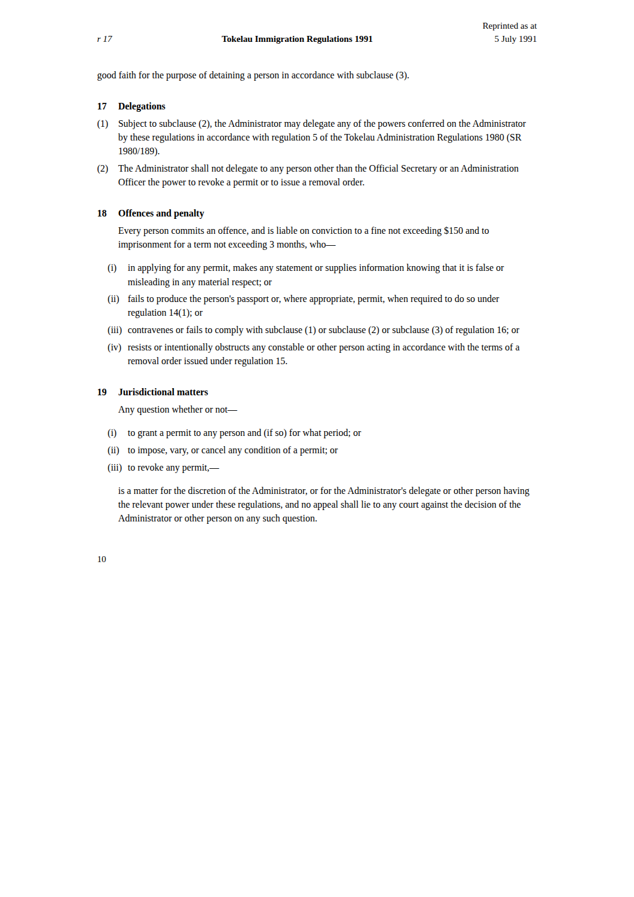r 17
Tokelau Immigration Regulations 1991
Reprinted as at 5 July 1991
good faith for the purpose of detaining a person in accordance with subclause (3).
17 Delegations
(1)
Subject to subclause (2), the Administrator may delegate any of the powers conferred on the Administrator by these regulations in accordance with regulation 5 of the Tokelau Administration Regulations 1980 (SR 1980/189).
(2)
The Administrator shall not delegate to any person other than the Official Secretary or an Administration Officer the power to revoke a permit or to issue a removal order.
18 Offences and penalty
Every person commits an offence, and is liable on conviction to a fine not exceeding $150 and to imprisonment for a term not exceeding 3 months, who—
(i)
in applying for any permit, makes any statement or supplies information knowing that it is false or misleading in any material respect; or
(ii)
fails to produce the person's passport or, where appropriate, permit, when required to do so under regulation 14(1); or
(iii)
contravenes or fails to comply with subclause (1) or subclause (2) or subclause (3) of regulation 16; or
(iv)
resists or intentionally obstructs any constable or other person acting in accordance with the terms of a removal order issued under regulation 15.
19 Jurisdictional matters
Any question whether or not—
(i)
to grant a permit to any person and (if so) for what period; or
(ii)
to impose, vary, or cancel any condition of a permit; or
(iii)
to revoke any permit,—
is a matter for the discretion of the Administrator, or for the Administrator's delegate or other person having the relevant power under these regulations, and no appeal shall lie to any court against the decision of the Administrator or other person on any such question.
10